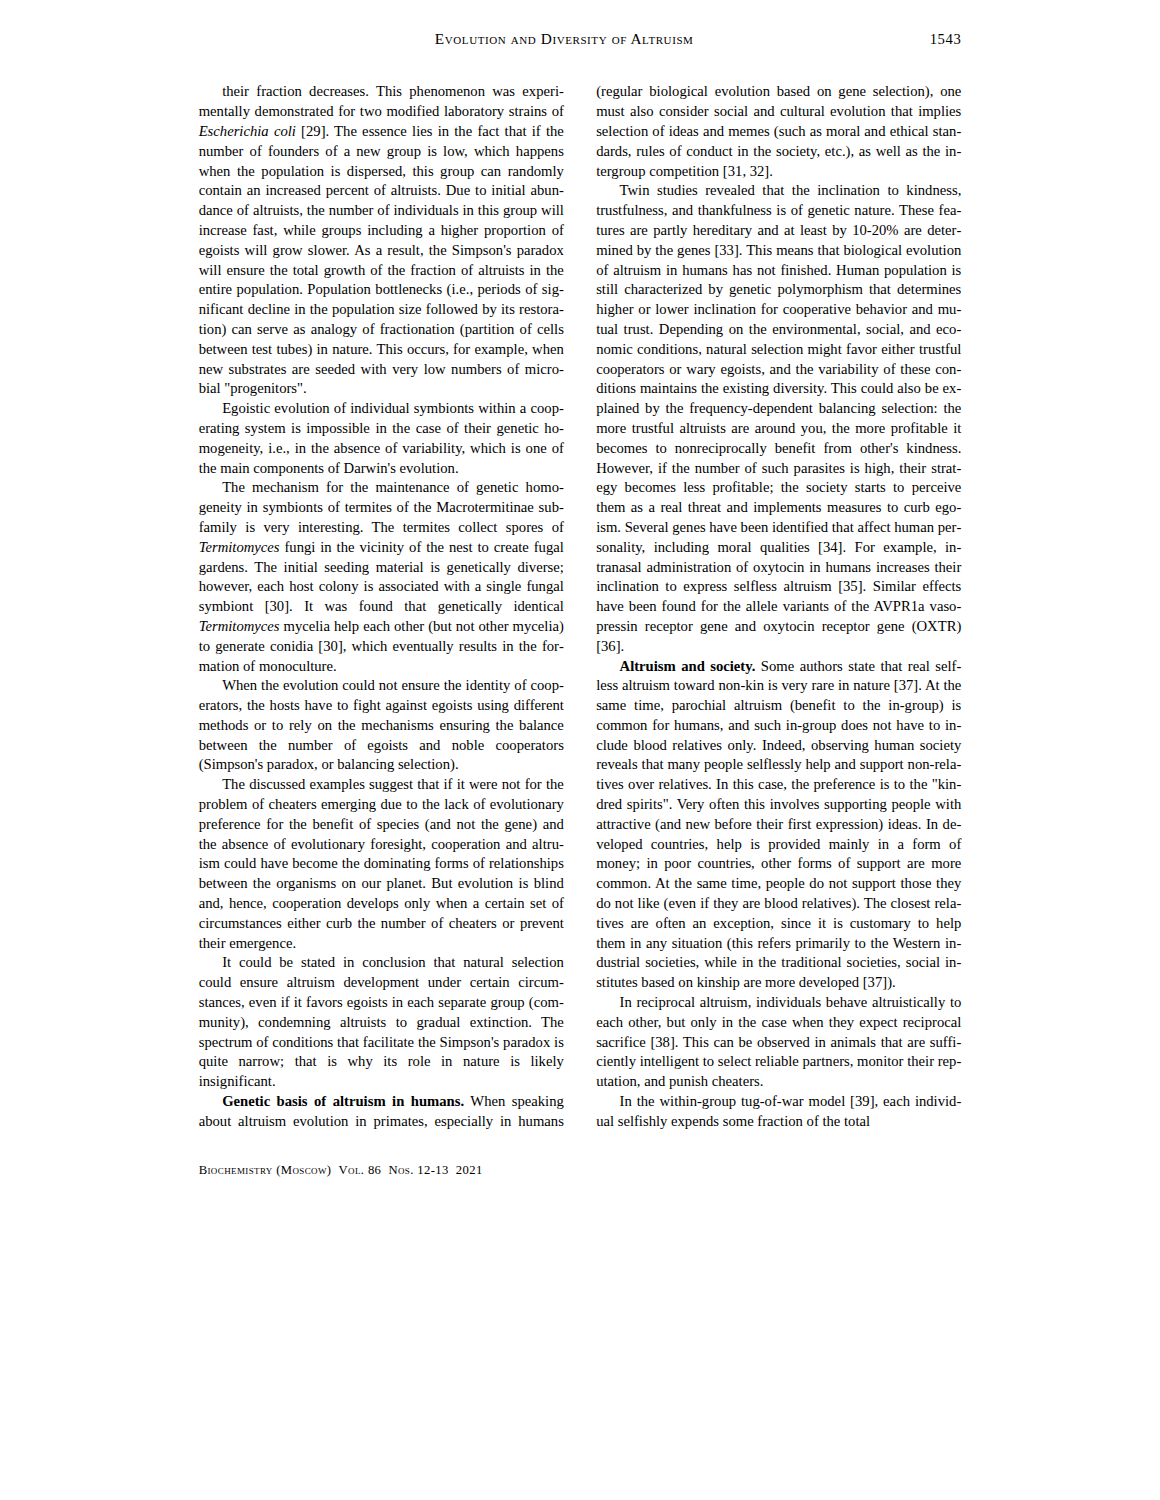Evolution and Diversity of Altruism
1543
their fraction decreases. This phenomenon was experimentally demonstrated for two modified laboratory strains of Escherichia coli [29]. The essence lies in the fact that if the number of founders of a new group is low, which happens when the population is dispersed, this group can randomly contain an increased percent of altruists. Due to initial abundance of altruists, the number of individuals in this group will increase fast, while groups including a higher proportion of egoists will grow slower. As a result, the Simpson's paradox will ensure the total growth of the fraction of altruists in the entire population. Population bottlenecks (i.e., periods of significant decline in the population size followed by its restoration) can serve as analogy of fractionation (partition of cells between test tubes) in nature. This occurs, for example, when new substrates are seeded with very low numbers of microbial "progenitors".
Egoistic evolution of individual symbionts within a cooperating system is impossible in the case of their genetic homogeneity, i.e., in the absence of variability, which is one of the main components of Darwin's evolution.
The mechanism for the maintenance of genetic homogeneity in symbionts of termites of the Macrotermitinae subfamily is very interesting. The termites collect spores of Termitomyces fungi in the vicinity of the nest to create fugal gardens. The initial seeding material is genetically diverse; however, each host colony is associated with a single fungal symbiont [30]. It was found that genetically identical Termitomyces mycelia help each other (but not other mycelia) to generate conidia [30], which eventually results in the formation of monoculture.
When the evolution could not ensure the identity of cooperators, the hosts have to fight against egoists using different methods or to rely on the mechanisms ensuring the balance between the number of egoists and noble cooperators (Simpson's paradox, or balancing selection).
The discussed examples suggest that if it were not for the problem of cheaters emerging due to the lack of evolutionary preference for the benefit of species (and not the gene) and the absence of evolutionary foresight, cooperation and altruism could have become the dominating forms of relationships between the organisms on our planet. But evolution is blind and, hence, cooperation develops only when a certain set of circumstances either curb the number of cheaters or prevent their emergence.
It could be stated in conclusion that natural selection could ensure altruism development under certain circumstances, even if it favors egoists in each separate group (community), condemning altruists to gradual extinction. The spectrum of conditions that facilitate the Simpson's paradox is quite narrow; that is why its role in nature is likely insignificant.
Genetic basis of altruism in humans. When speaking about altruism evolution in primates, especially in humans (regular biological evolution based on gene selection), one must also consider social and cultural evolution that implies selection of ideas and memes (such as moral and ethical standards, rules of conduct in the society, etc.), as well as the intergroup competition [31, 32].
Twin studies revealed that the inclination to kindness, trustfulness, and thankfulness is of genetic nature. These features are partly hereditary and at least by 10-20% are determined by the genes [33]. This means that biological evolution of altruism in humans has not finished. Human population is still characterized by genetic polymorphism that determines higher or lower inclination for cooperative behavior and mutual trust. Depending on the environmental, social, and economic conditions, natural selection might favor either trustful cooperators or wary egoists, and the variability of these conditions maintains the existing diversity. This could also be explained by the frequency-dependent balancing selection: the more trustful altruists are around you, the more profitable it becomes to nonreciprocally benefit from other's kindness. However, if the number of such parasites is high, their strategy becomes less profitable; the society starts to perceive them as a real threat and implements measures to curb egoism. Several genes have been identified that affect human personality, including moral qualities [34]. For example, intranasal administration of oxytocin in humans increases their inclination to express selfless altruism [35]. Similar effects have been found for the allele variants of the AVPR1a vasopressin receptor gene and oxytocin receptor gene (OXTR) [36].
Altruism and society. Some authors state that real selfless altruism toward non-kin is very rare in nature [37]. At the same time, parochial altruism (benefit to the in-group) is common for humans, and such in-group does not have to include blood relatives only. Indeed, observing human society reveals that many people selflessly help and support non-relatives over relatives. In this case, the preference is to the "kindred spirits". Very often this involves supporting people with attractive (and new before their first expression) ideas. In developed countries, help is provided mainly in a form of money; in poor countries, other forms of support are more common. At the same time, people do not support those they do not like (even if they are blood relatives). The closest relatives are often an exception, since it is customary to help them in any situation (this refers primarily to the Western industrial societies, while in the traditional societies, social institutes based on kinship are more developed [37]).
In reciprocal altruism, individuals behave altruistically to each other, but only in the case when they expect reciprocal sacrifice [38]. This can be observed in animals that are sufficiently intelligent to select reliable partners, monitor their reputation, and punish cheaters.
In the within-group tug-of-war model [39], each individual selfishly expends some fraction of the total
Biochemistry (Moscow) Vol. 86 Nos. 12-13 2021